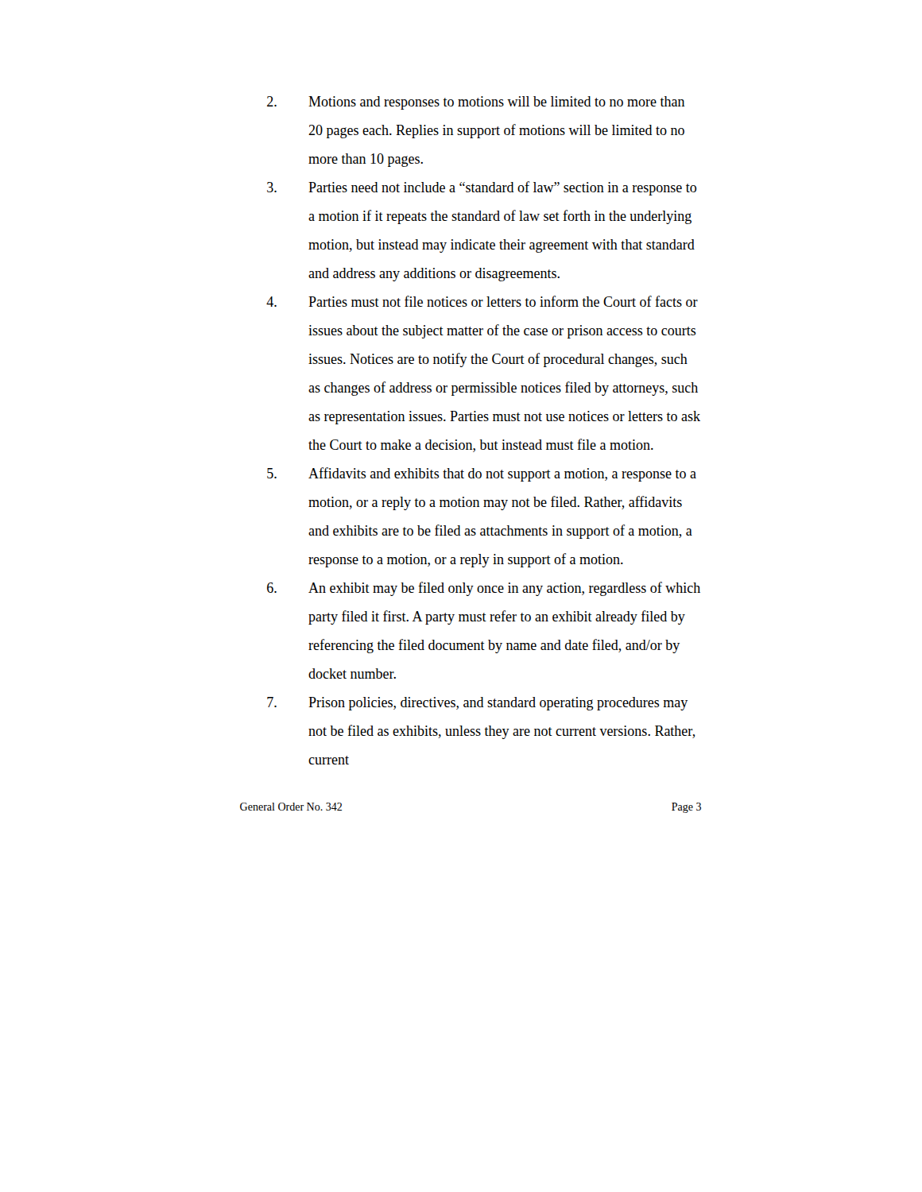2. Motions and responses to motions will be limited to no more than 20 pages each. Replies in support of motions will be limited to no more than 10 pages.
3. Parties need not include a “standard of law” section in a response to a motion if it repeats the standard of law set forth in the underlying motion, but instead may indicate their agreement with that standard and address any additions or disagreements.
4. Parties must not file notices or letters to inform the Court of facts or issues about the subject matter of the case or prison access to courts issues. Notices are to notify the Court of procedural changes, such as changes of address or permissible notices filed by attorneys, such as representation issues. Parties must not use notices or letters to ask the Court to make a decision, but instead must file a motion.
5. Affidavits and exhibits that do not support a motion, a response to a motion, or a reply to a motion may not be filed. Rather, affidavits and exhibits are to be filed as attachments in support of a motion, a response to a motion, or a reply in support of a motion.
6. An exhibit may be filed only once in any action, regardless of which party filed it first. A party must refer to an exhibit already filed by referencing the filed document by name and date filed, and/or by docket number.
7. Prison policies, directives, and standard operating procedures may not be filed as exhibits, unless they are not current versions. Rather, current
General Order No. 342 Page 3